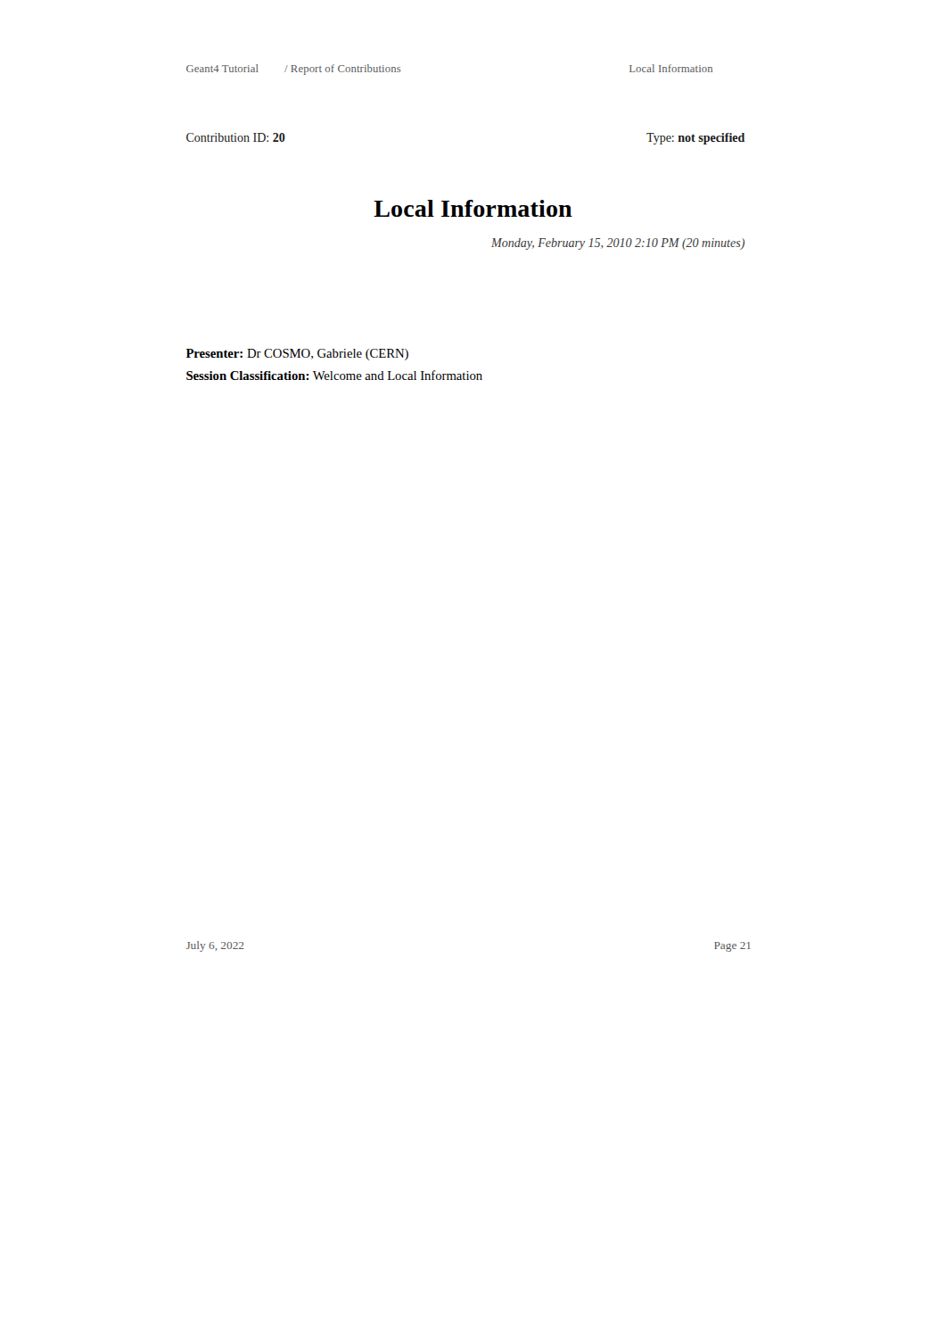Geant4 Tutorial / Report of Contributions Local Information
Contribution ID: 20 Type: not specified
Local Information
Monday, February 15, 2010 2:10 PM (20 minutes)
Presenter: Dr COSMO, Gabriele (CERN)
Session Classification: Welcome and Local Information
July 6, 2022 Page 21